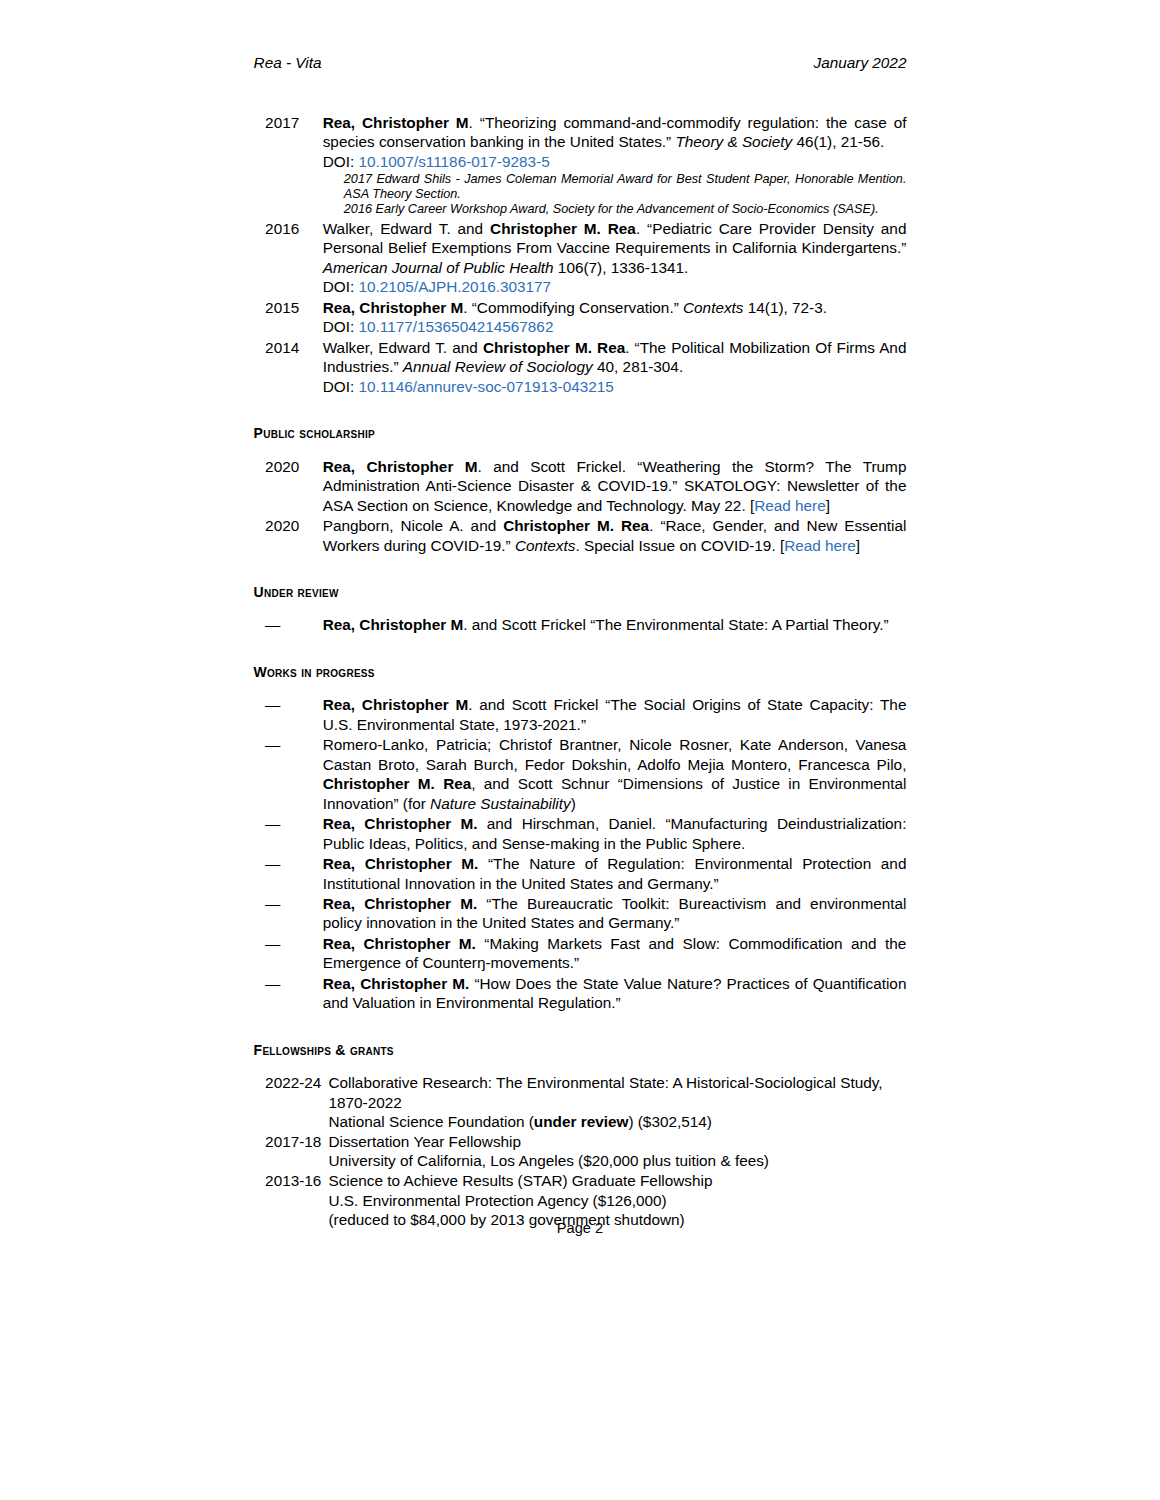Rea - Vita
January 2022
2017
Rea, Christopher M. “Theorizing command-and-commodify regulation: the case of species conservation banking in the United States.” Theory & Society 46(1), 21-56.
DOI: 10.1007/s11186-017-9283-5
2017 Edward Shils - James Coleman Memorial Award for Best Student Paper, Honorable Mention. ASA Theory Section.
2016 Early Career Workshop Award, Society for the Advancement of Socio-Economics (SASE).
2016
Walker, Edward T. and Christopher M. Rea. “Pediatric Care Provider Density and Personal Belief Exemptions From Vaccine Requirements in California Kindergartens.” American Journal of Public Health 106(7), 1336-1341.
DOI: 10.2105/AJPH.2016.303177
2015
Rea, Christopher M. “Commodifying Conservation.” Contexts 14(1), 72-3.
DOI: 10.1177/1536504214567862
2014
Walker, Edward T. and Christopher M. Rea. “The Political Mobilization Of Firms And Industries.” Annual Review of Sociology 40, 281-304.
DOI: 10.1146/annurev-soc-071913-043215
Public Scholarship
2020
Rea, Christopher M. and Scott Frickel. “Weathering the Storm? The Trump Administration Anti-Science Disaster & COVID-19.” SKATOLOGY: Newsletter of the ASA Section on Science, Knowledge and Technology. May 22. [Read here]
2020
Pangborn, Nicole A. and Christopher M. Rea. “Race, Gender, and New Essential Workers during COVID-19.” Contexts. Special Issue on COVID-19. [Read here]
Under Review
—
Rea, Christopher M. and Scott Frickel “The Environmental State: A Partial Theory.”
Works in Progress
—
Rea, Christopher M. and Scott Frickel “The Social Origins of State Capacity: The U.S. Environmental State, 1973-2021.”
—
Romero-Lanko, Patricia; Christof Brantner, Nicole Rosner, Kate Anderson, Vanesa Castan Broto, Sarah Burch, Fedor Dokshin, Adolfo Mejia Montero, Francesca Pilo, Christopher M. Rea, and Scott Schnur “Dimensions of Justice in Environmental Innovation” (for Nature Sustainability)
—
Rea, Christopher M. and Hirschman, Daniel. “Manufacturing Deindustrialization: Public Ideas, Politics, and Sense-making in the Public Sphere.
—
Rea, Christopher M. “The Nature of Regulation: Environmental Protection and Institutional Innovation in the United States and Germany.”
—
Rea, Christopher M. “The Bureaucratic Toolkit: Bureactivism and environmental policy innovation in the United States and Germany.”
—
Rea, Christopher M. “Making Markets Fast and Slow: Commodification and the Emergence of Counterŋ-movements.”
—
Rea, Christopher M. “How Does the State Value Nature? Practices of Quantification and Valuation in Environmental Regulation.”
Fellowships & Grants
2022-24
Collaborative Research: The Environmental State: A Historical-Sociological Study, 1870-2022
National Science Foundation (under review) ($302,514)
2017-18
Dissertation Year Fellowship
University of California, Los Angeles ($20,000 plus tuition & fees)
2013-16
Science to Achieve Results (STAR) Graduate Fellowship
U.S. Environmental Protection Agency ($126,000)
(reduced to $84,000 by 2013 government shutdown)
Page 2